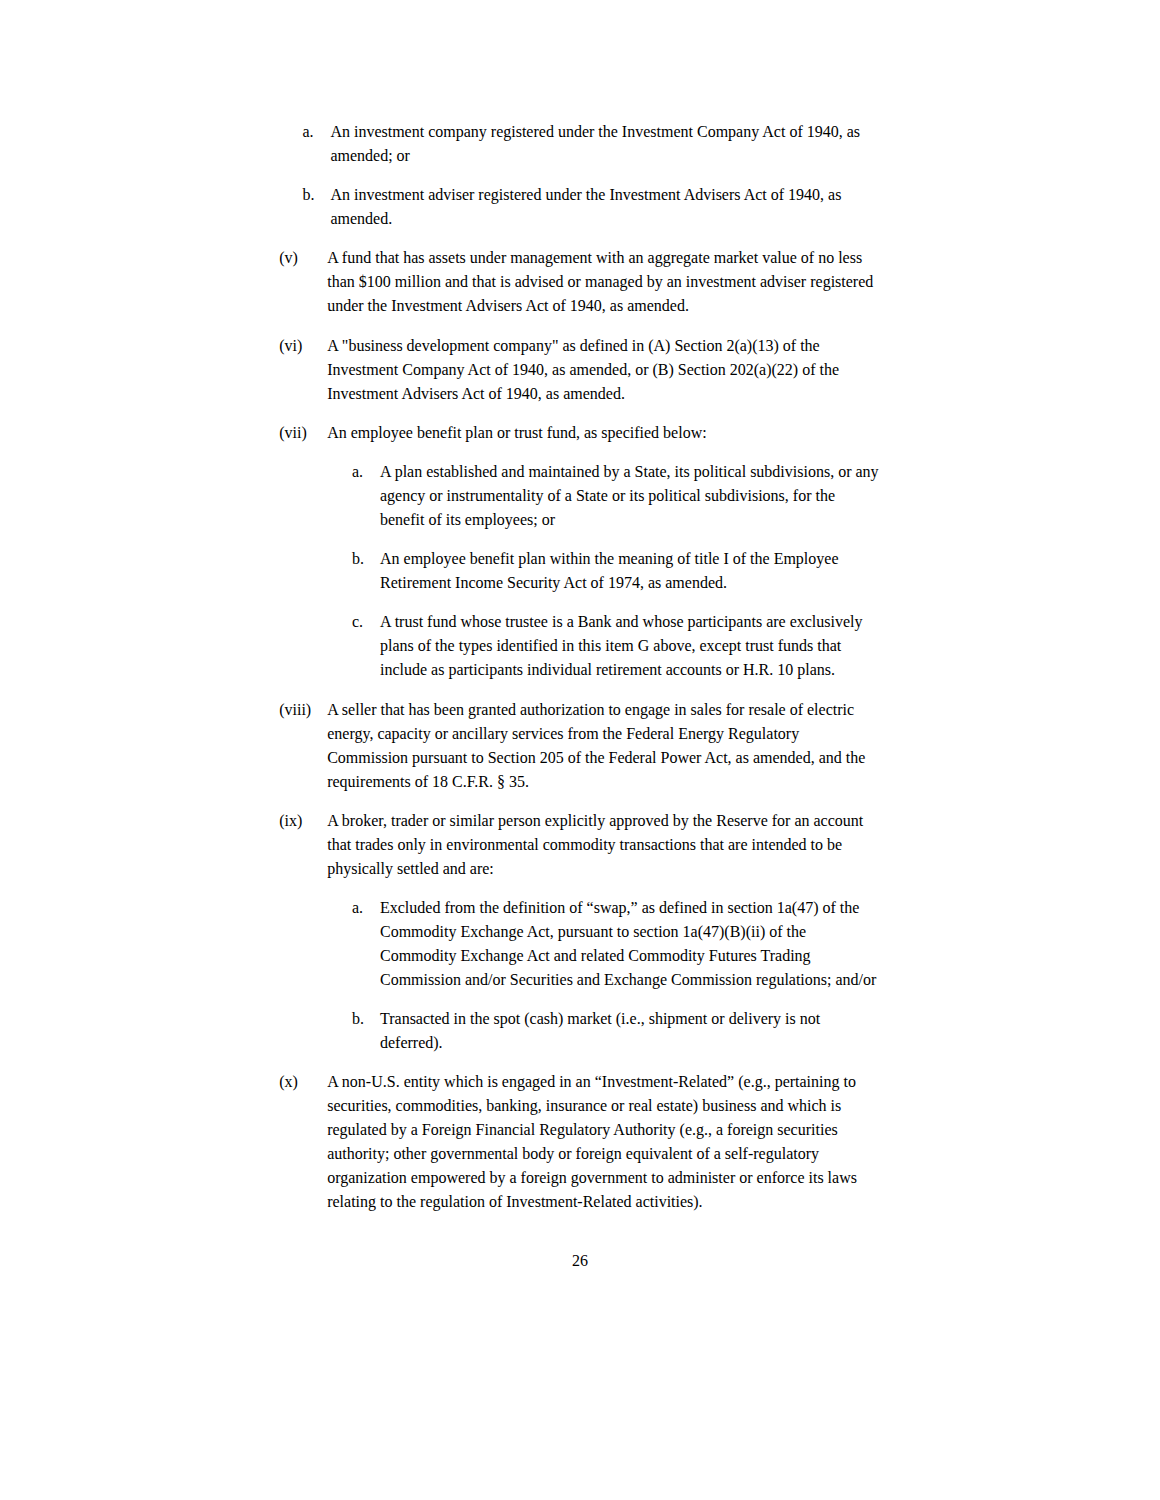a. An investment company registered under the Investment Company Act of 1940, as amended; or
b. An investment adviser registered under the Investment Advisers Act of 1940, as amended.
(v) A fund that has assets under management with an aggregate market value of no less than $100 million and that is advised or managed by an investment adviser registered under the Investment Advisers Act of 1940, as amended.
(vi) A "business development company" as defined in (A) Section 2(a)(13) of the Investment Company Act of 1940, as amended, or (B) Section 202(a)(22) of the Investment Advisers Act of 1940, as amended.
(vii)
An employee benefit plan or trust fund, as specified below:
a. A plan established and maintained by a State, its political subdivisions, or any agency or instrumentality of a State or its political subdivisions, for the benefit of its employees; or
b. An employee benefit plan within the meaning of title I of the Employee Retirement Income Security Act of 1974, as amended.
c. A trust fund whose trustee is a Bank and whose participants are exclusively plans of the types identified in this item G above, except trust funds that include as participants individual retirement accounts or H.R. 10 plans.
(viii) A seller that has been granted authorization to engage in sales for resale of electric energy, capacity or ancillary services from the Federal Energy Regulatory Commission pursuant to Section 205 of the Federal Power Act, as amended, and the requirements of 18 C.F.R. § 35.
(ix)
A broker, trader or similar person explicitly approved by the Reserve for an account that trades only in environmental commodity transactions that are intended to be physically settled and are:
a. Excluded from the definition of “swap,” as defined in section 1a(47) of the Commodity Exchange Act, pursuant to section 1a(47)(B)(ii) of the Commodity Exchange Act and related Commodity Futures Trading Commission and/or Securities and Exchange Commission regulations; and/or
b. Transacted in the spot (cash) market (i.e., shipment or delivery is not deferred).
(x) A non-U.S. entity which is engaged in an “Investment-Related” (e.g., pertaining to securities, commodities, banking, insurance or real estate) business and which is regulated by a Foreign Financial Regulatory Authority (e.g., a foreign securities authority; other governmental body or foreign equivalent of a self-regulatory organization empowered by a foreign government to administer or enforce its laws relating to the regulation of Investment-Related activities).
26